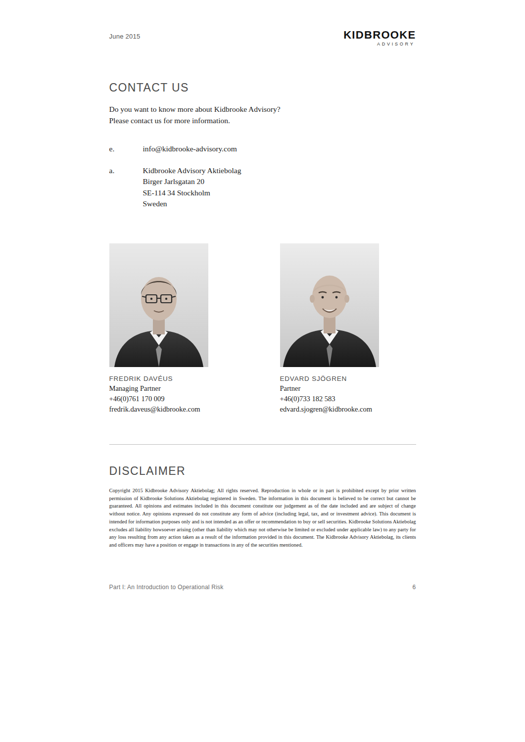June 2015
KIDBROOKE
ADVISORY
CONTACT US
Do you want to know more about Kidbrooke Advisory?
Please contact us for more information.
| e. | info@kidbrooke-advisory.com |
| a. | Kidbrooke Advisory Aktiebolag Birger Jarlsgatan 20 SE-114 34 Stockholm Sweden |
FREDRIK DAVÉUS
Managing Partner
+46(0)761 170 009
fredrik.daveus@kidbrooke.com
EDVARD SJÖGREN
Partner
+46(0)733 182 583
edvard.sjogren@kidbrooke.com
DISCLAIMER
Copyright 2015 Kidbrooke Advisory Aktiebolag; All rights reserved. Reproduction in whole or in part is prohibited except by prior written permission of Kidbrooke Solutions Aktiebolag registered in Sweden. The information in this document is believed to be correct but cannot be guaranteed. All opinions and estimates included in this document constitute our judgement as of the date included and are subject of change without notice. Any opinions expressed do not constitute any form of advice (including legal, tax, and or investment advice). This document is intended for information purposes only and is not intended as an offer or recommendation to buy or sell securities. Kidbrooke Solutions Aktiebolag excludes all liability howsoever arising (other than liability which may not otherwise be limited or excluded under applicable law) to any party for any loss resulting from any action taken as a result of the information provided in this document. The Kidbrooke Advisory Aktiebolag, its clients and officers may have a position or engage in transactions in any of the securities mentioned.
Part I: An Introduction to Operational Risk 6